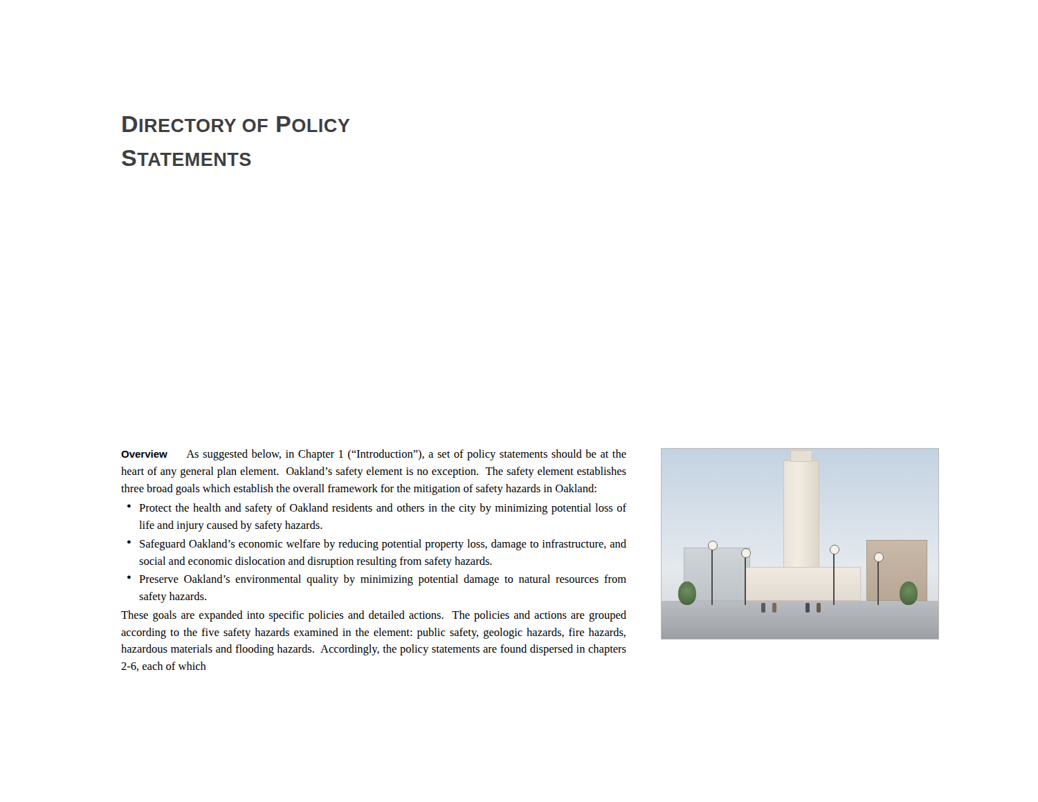DIRECTORY OF POLICY
STATEMENTS
Overview As suggested below, in Chapter 1 (“Introduction”), a set of policy statements should be at the heart of any general plan element. Oakland’s safety element is no exception. The safety element establishes three broad goals which establish the overall framework for the mitigation of safety hazards in Oakland:
Protect the health and safety of Oakland residents and others in the city by minimizing potential loss of life and injury caused by safety hazards.
Safeguard Oakland’s economic welfare by reducing potential property loss, damage to infrastructure, and social and economic dislocation and disruption resulting from safety hazards.
Preserve Oakland’s environmental quality by minimizing potential damage to natural resources from safety hazards.
These goals are expanded into specific policies and detailed actions. The policies and actions are grouped according to the five safety hazards examined in the element: public safety, geologic hazards, fire hazards, hazardous materials and flooding hazards. Accordingly, the policy statements are found dispersed in chapters 2-6, each of which